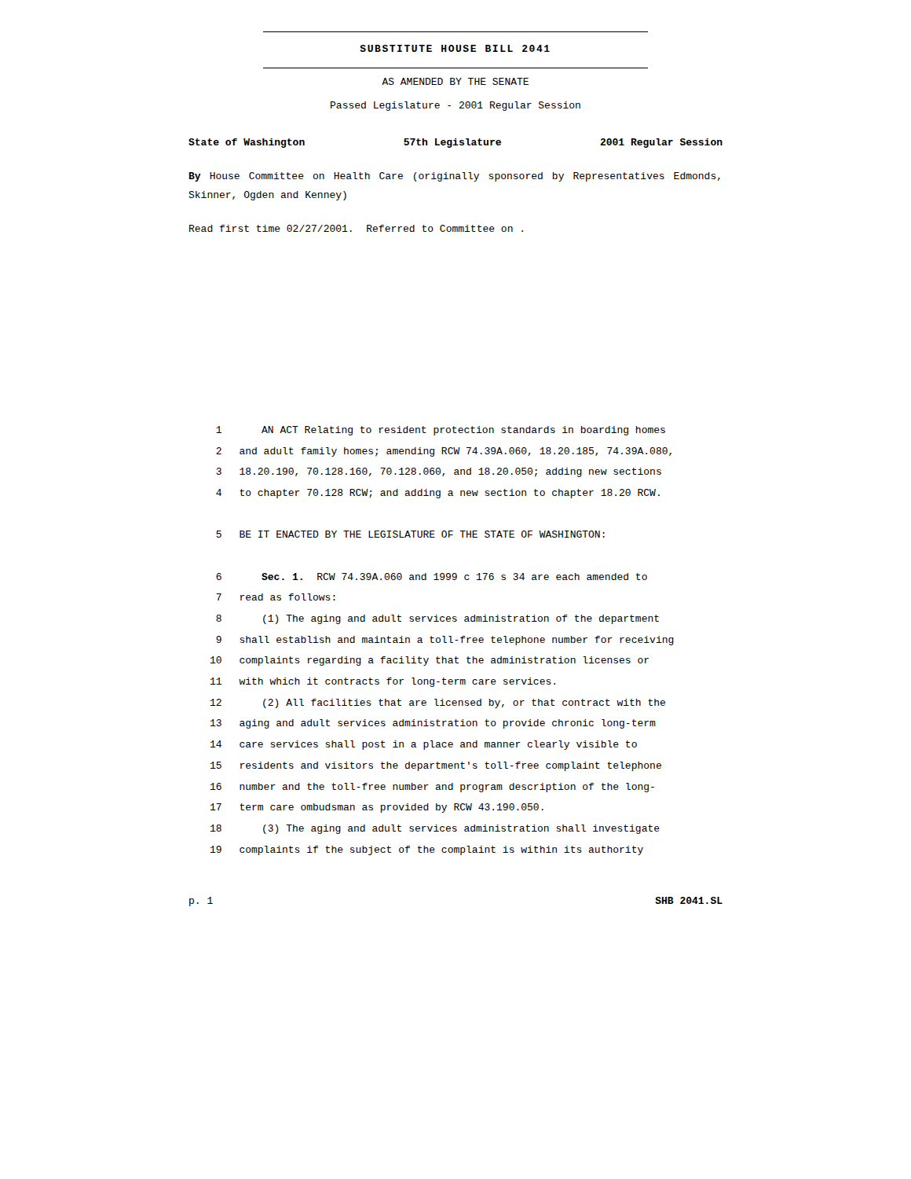SUBSTITUTE HOUSE BILL 2041
AS AMENDED BY THE SENATE
Passed Legislature - 2001 Regular Session
State of Washington 57th Legislature 2001 Regular Session
By House Committee on Health Care (originally sponsored by Representatives Edmonds, Skinner, Ogden and Kenney)
Read first time 02/27/2001. Referred to Committee on .
| 1 | AN ACT Relating to resident protection standards in boarding homes |
| 2 | and adult family homes; amending RCW 74.39A.060, 18.20.185, 74.39A.080, |
| 3 | 18.20.190, 70.128.160, 70.128.060, and 18.20.050; adding new sections |
| 4 | to chapter 70.128 RCW; and adding a new section to chapter 18.20 RCW. |
| 5 | BE IT ENACTED BY THE LEGISLATURE OF THE STATE OF WASHINGTON: |
| 6 | Sec. 1. RCW 74.39A.060 and 1999 c 176 s 34 are each amended to |
| 7 | read as follows: |
| 8 | (1) The aging and adult services administration of the department |
| 9 | shall establish and maintain a toll-free telephone number for receiving |
| 10 | complaints regarding a facility that the administration licenses or |
| 11 | with which it contracts for long-term care services. |
| 12 | (2) All facilities that are licensed by, or that contract with the |
| 13 | aging and adult services administration to provide chronic long-term |
| 14 | care services shall post in a place and manner clearly visible to |
| 15 | residents and visitors the department's toll-free complaint telephone |
| 16 | number and the toll-free number and program description of the long- |
| 17 | term care ombudsman as provided by RCW 43.190.050. |
| 18 | (3) The aging and adult services administration shall investigate |
| 19 | complaints if the subject of the complaint is within its authority |
p. 1 SHB 2041.SL